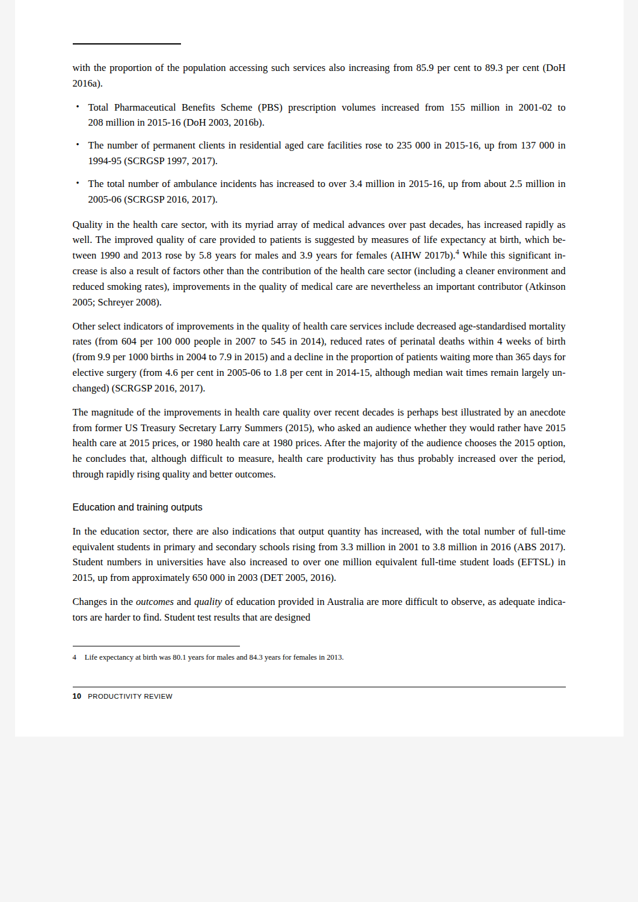with the proportion of the population accessing such services also increasing from 85.9 per cent to 89.3 per cent (DoH 2016a).
Total Pharmaceutical Benefits Scheme (PBS) prescription volumes increased from 155 million in 2001-02 to 208 million in 2015-16 (DoH 2003, 2016b).
The number of permanent clients in residential aged care facilities rose to 235 000 in 2015-16, up from 137 000 in 1994-95 (SCRGSP 1997, 2017).
The total number of ambulance incidents has increased to over 3.4 million in 2015-16, up from about 2.5 million in 2005-06 (SCRGSP 2016, 2017).
Quality in the health care sector, with its myriad array of medical advances over past decades, has increased rapidly as well. The improved quality of care provided to patients is suggested by measures of life expectancy at birth, which between 1990 and 2013 rose by 5.8 years for males and 3.9 years for females (AIHW 2017b).4 While this significant increase is also a result of factors other than the contribution of the health care sector (including a cleaner environment and reduced smoking rates), improvements in the quality of medical care are nevertheless an important contributor (Atkinson 2005; Schreyer 2008).
Other select indicators of improvements in the quality of health care services include decreased age-standardised mortality rates (from 604 per 100 000 people in 2007 to 545 in 2014), reduced rates of perinatal deaths within 4 weeks of birth (from 9.9 per 1000 births in 2004 to 7.9 in 2015) and a decline in the proportion of patients waiting more than 365 days for elective surgery (from 4.6 per cent in 2005-06 to 1.8 per cent in 2014-15, although median wait times remain largely unchanged) (SCRGSP 2016, 2017).
The magnitude of the improvements in health care quality over recent decades is perhaps best illustrated by an anecdote from former US Treasury Secretary Larry Summers (2015), who asked an audience whether they would rather have 2015 health care at 2015 prices, or 1980 health care at 1980 prices. After the majority of the audience chooses the 2015 option, he concludes that, although difficult to measure, health care productivity has thus probably increased over the period, through rapidly rising quality and better outcomes.
Education and training outputs
In the education sector, there are also indications that output quantity has increased, with the total number of full-time equivalent students in primary and secondary schools rising from 3.3 million in 2001 to 3.8 million in 2016 (ABS 2017). Student numbers in universities have also increased to over one million equivalent full-time student loads (EFTSL) in 2015, up from approximately 650 000 in 2003 (DET 2005, 2016).
Changes in the outcomes and quality of education provided in Australia are more difficult to observe, as adequate indicators are harder to find. Student test results that are designed
4 Life expectancy at birth was 80.1 years for males and 84.3 years for females in 2013.
10 PRODUCTIVITY REVIEW